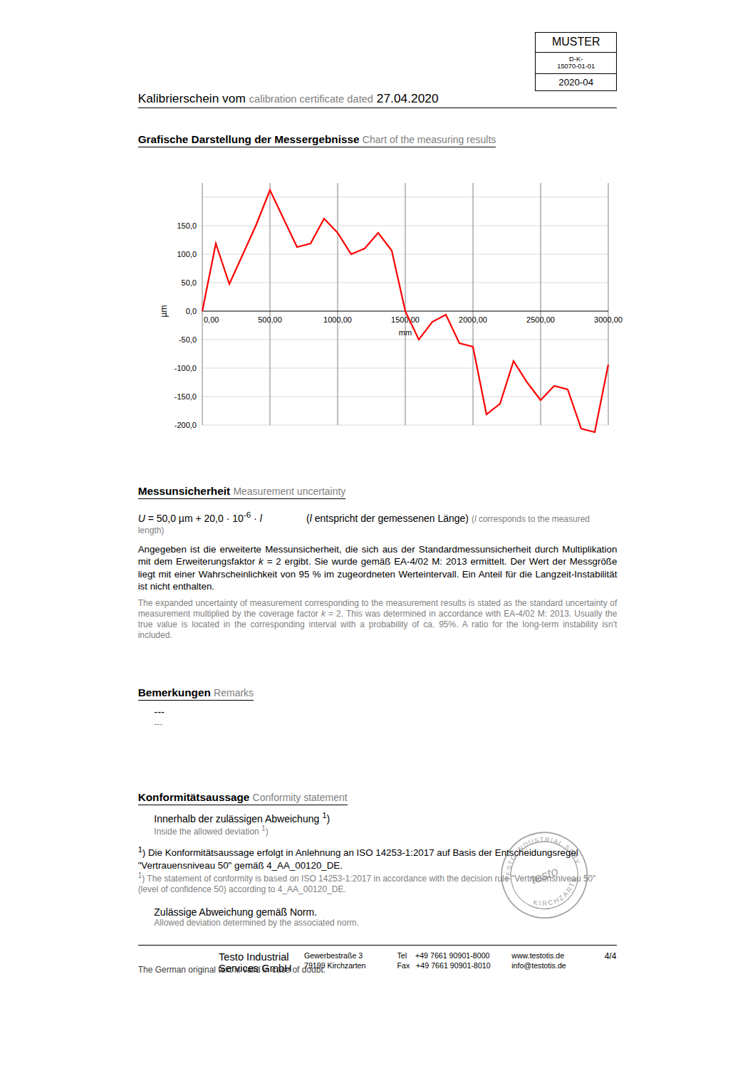MUSTER
D-K-
15070-01-01
2020-04
Kalibrierschein vom calibration certificate dated 27.04.2020
Grafische Darstellung der Messergebnisse Chart of the measuring results
150,0 100,0 50,0 0,0 -50,0 -100,0 -150,0 -200,0 µm 0,00 500,00 1000,00 1500,00 2000,00 2500,00 3000,00 mm
Messunsicherheit Measurement uncertainty
U = 50,0 µm + 20,0 · 10-6 · l (l entspricht der gemessenen Länge) (l corresponds to the measured length)
Angegeben ist die erweiterte Messunsicherheit, die sich aus der Standardmessunsicherheit durch Multiplikation mit dem Erweiterungsfaktor k = 2 ergibt. Sie wurde gemäß EA-4/02 M: 2013 ermittelt. Der Wert der Messgröße liegt mit einer Wahrscheinlichkeit von 95 % im zugeordneten Werteintervall. Ein Anteil für die Langzeit-Instabilität ist nicht enthalten.
The expanded uncertainty of measurement corresponding to the measurement results is stated as the standard uncertainty of measurement multiplied by the coverage factor k = 2. This was determined in accordance with EA-4/02 M: 2013. Usually the true value is located in the corresponding interval with a probability of ca. 95%. A ratio for the long-term instability isn't included.
Bemerkungen Remarks
---
---
Konformitätsaussage Conformity statement
Innerhalb der zulässigen Abweichung 1)
Inside the allowed deviation 1)
1) Die Konformitätsaussage erfolgt in Anlehnung an ISO 14253-1:2017 auf Basis der Entscheidungsregel "Vertrauensniveau 50" gemäß 4_AA_00120_DE.
1) The statement of conformity is based on ISO 14253-1:2017 in accordance with the decision rule "Vertrauensniveau 50" (level of confidence 50) according to 4_AA_00120_DE.
Zulässige Abweichung gemäß Norm.
Allowed deviation determined by the associated norm.
TESTO INDUSTRIAL SERVICES KIRCHZARTEN testo
The German original text is valid in case of doubt.
| Testo Industrial Services GmbH | Gewerbestraße 3 79199 Kirchzarten | Tel +49 7661 90901-8000 Fax +49 7661 90901-8010 | www.testotis.de info@testotis.de | 4/4 |